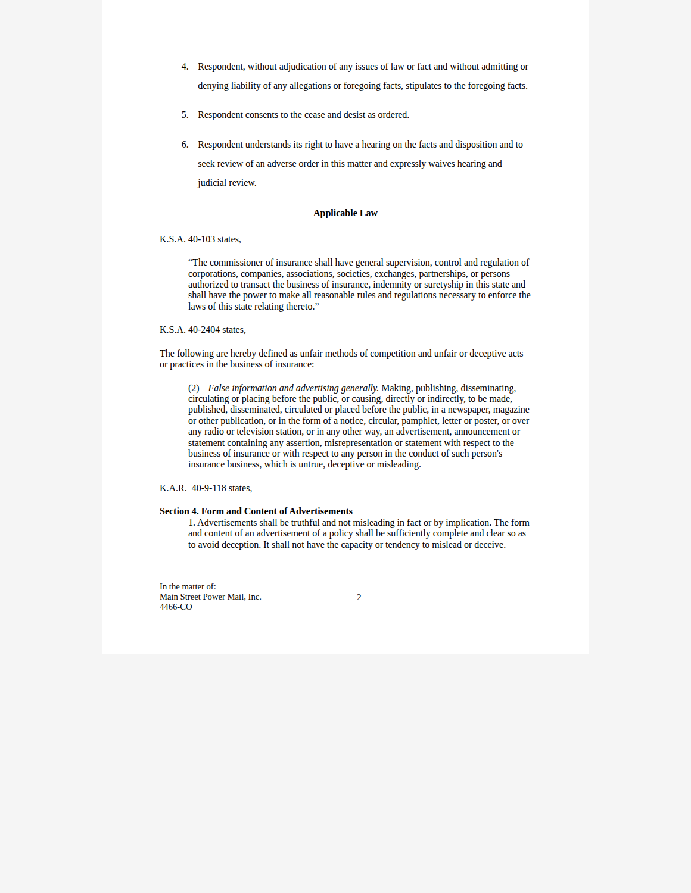Respondent, without adjudication of any issues of law or fact and without admitting or denying liability of any allegations or foregoing facts, stipulates to the foregoing facts.
Respondent consents to the cease and desist as ordered.
Respondent understands its right to have a hearing on the facts and disposition and to seek review of an adverse order in this matter and expressly waives hearing and judicial review.
Applicable Law
K.S.A. 40-103 states,
“The commissioner of insurance shall have general supervision, control and regulation of corporations, companies, associations, societies, exchanges, partnerships, or persons authorized to transact the business of insurance, indemnity or suretyship in this state and shall have the power to make all reasonable rules and regulations necessary to enforce the laws of this state relating thereto.”
K.S.A. 40-2404 states,
The following are hereby defined as unfair methods of competition and unfair or deceptive acts or practices in the business of insurance:
(2) False information and advertising generally. Making, publishing, disseminating, circulating or placing before the public, or causing, directly or indirectly, to be made, published, disseminated, circulated or placed before the public, in a newspaper, magazine or other publication, or in the form of a notice, circular, pamphlet, letter or poster, or over any radio or television station, or in any other way, an advertisement, announcement or statement containing any assertion, misrepresentation or statement with respect to the business of insurance or with respect to any person in the conduct of such person's insurance business, which is untrue, deceptive or misleading.
K.A.R. 40-9-118 states,
Section 4. Form and Content of Advertisements
1. Advertisements shall be truthful and not misleading in fact or by implication. The form and content of an advertisement of a policy shall be sufficiently complete and clear so as to avoid deception. It shall not have the capacity or tendency to mislead or deceive.
In the matter of:
Main Street Power Mail, Inc.
4466-CO
2